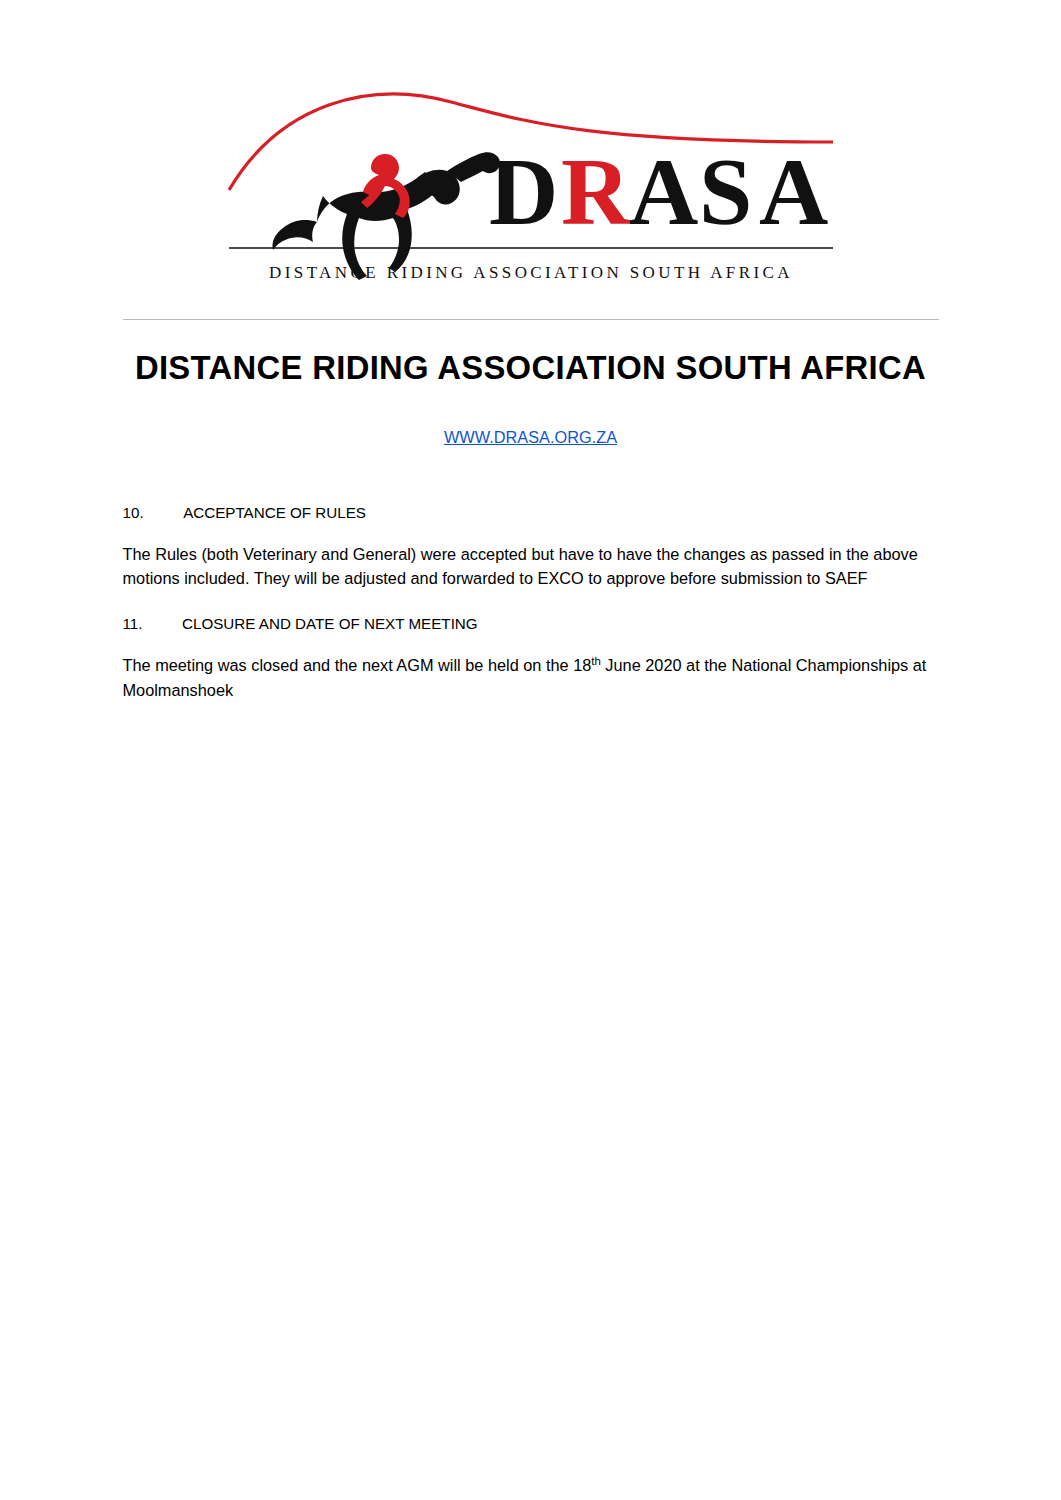D R A S A DISTANCE RIDING ASSOCIATION SOUTH AFRICA
DISTANCE RIDING ASSOCIATION SOUTH AFRICA
WWW.DRASA.ORG.ZA
10. ACCEPTANCE OF RULES
The Rules (both Veterinary and General) were accepted but have to have the changes as passed in the above motions included. They will be adjusted and forwarded to EXCO to approve before submission to SAEF
11. CLOSURE AND DATE OF NEXT MEETING
The meeting was closed and the next AGM will be held on the 18th June 2020 at the National Championships at Moolmanshoek